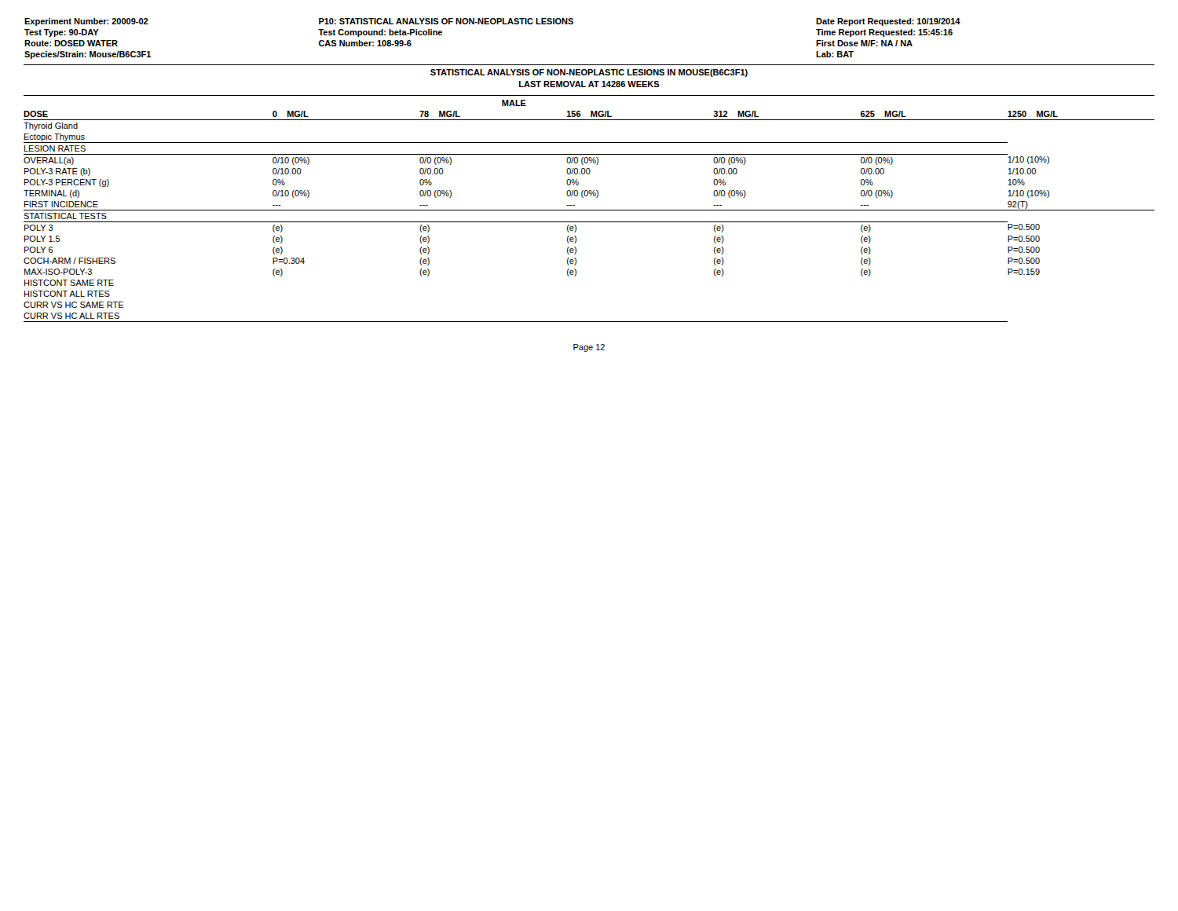| Experiment Number: 20009-02 | P10: STATISTICAL ANALYSIS OF NON-NEOPLASTIC LESIONS | Date Report Requested: 10/19/2014 |
| Test Type: 90-DAY | Test Compound: beta-Picoline | Time Report Requested: 15:45:16 |
| Route: DOSED WATER | CAS Number: 108-99-6 | First Dose M/F: NA / NA |
| Species/Strain: Mouse/B6C3F1 | | Lab: BAT |
STATISTICAL ANALYSIS OF NON-NEOPLASTIC LESIONS IN MOUSE(B6C3F1)
LAST REMOVAL AT 14286 WEEKS
| MALE |
| DOSE | 0 MG/L | 78 MG/L | 156 MG/L | 312 MG/L | 625 MG/L | 1250 MG/L |
| Thyroid Gland | | | | | |
| Ectopic Thymus | | | | | |
| LESION RATES | | | | | |
| OVERALL(a) | 0/10 (0%) | 0/0 (0%) | 0/0 (0%) | 0/0 (0%) | 0/0 (0%) | 1/10 (10%) |
| POLY-3 RATE (b) | 0/10.00 | 0/0.00 | 0/0.00 | 0/0.00 | 0/0.00 | 1/10.00 |
| POLY-3 PERCENT (g) | 0% | 0% | 0% | 0% | 0% | 10% |
| TERMINAL (d) | 0/10 (0%) | 0/0 (0%) | 0/0 (0%) | 0/0 (0%) | 0/0 (0%) | 1/10 (10%) |
| FIRST INCIDENCE | --- | --- | --- | --- | --- | 92(T) |
| STATISTICAL TESTS | | | | | |
| POLY 3 | (e) | (e) | (e) | (e) | (e) | P=0.500 |
| POLY 1.5 | (e) | (e) | (e) | (e) | (e) | P=0.500 |
| POLY 6 | (e) | (e) | (e) | (e) | (e) | P=0.500 |
| COCH-ARM / FISHERS | P=0.304 | (e) | (e) | (e) | (e) | P=0.500 |
| MAX-ISO-POLY-3 | (e) | (e) | (e) | (e) | (e) | P=0.159 |
| HISTCONT SAME RTE | | | | | |
| HISTCONT ALL RTES | | | | | |
| CURR VS HC SAME RTE | | | | | |
| CURR VS HC ALL RTES | | | | | |
Page 12